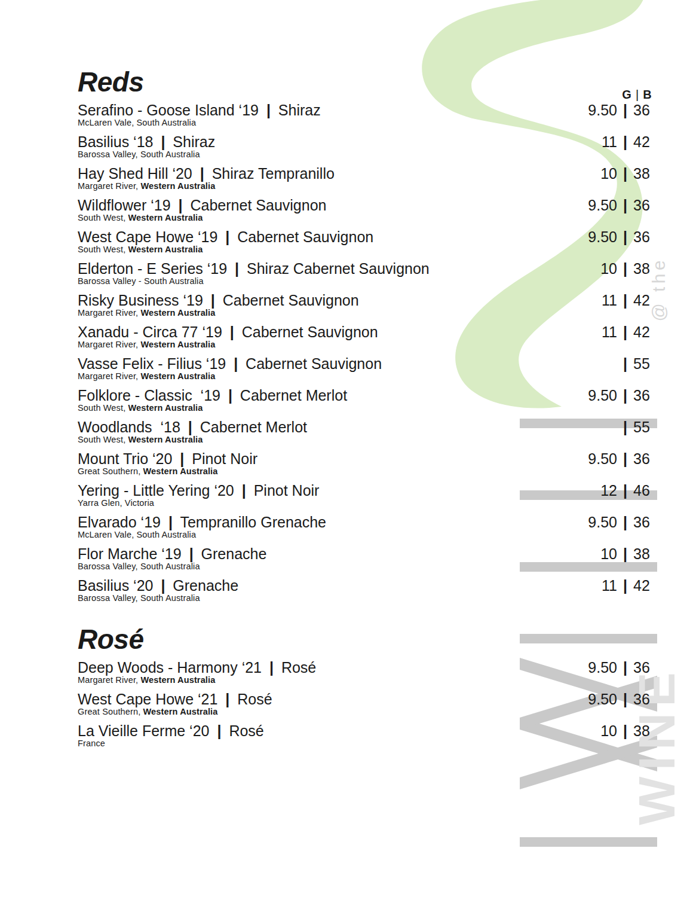WINE
@ the
Reds
G|B
Serafino - Goose Island ‘19 | Shiraz 9.50|36
McLaren Vale, South Australia
Basilius ‘18 | Shiraz 11|42
Barossa Valley, South Australia
Hay Shed Hill ‘20 | Shiraz Tempranillo 10|38
Margaret River, Western Australia
Wildflower ‘19 | Cabernet Sauvignon 9.50|36
South West, Western Australia
West Cape Howe ‘19 | Cabernet Sauvignon 9.50|36
South West, Western Australia
Elderton - E Series ‘19 | Shiraz Cabernet Sauvignon 10|38
Barossa Valley - South Australia
Risky Business ‘19 | Cabernet Sauvignon 11|42
Margaret River, Western Australia
Xanadu - Circa 77 ‘19 | Cabernet Sauvignon 11|42
Margaret River, Western Australia
Vasse Felix - Filius ‘19 | Cabernet Sauvignon |55
Margaret River, Western Australia
Folklore - Classic ‘19 | Cabernet Merlot 9.50|36
South West, Western Australia
Woodlands ‘18 | Cabernet Merlot |55
South West, Western Australia
Mount Trio ‘20 | Pinot Noir 9.50|36
Great Southern, Western Australia
Yering - Little Yering ‘20 | Pinot Noir 12|46
Yarra Glen, Victoria
Elvarado ‘19 | Tempranillo Grenache 9.50|36
McLaren Vale, South Australia
Flor Marche ‘19 | Grenache 10|38
Barossa Valley, South Australia
Basilius ‘20 | Grenache 11|42
Barossa Valley, South Australia
Rosé
Deep Woods - Harmony ‘21 | Rosé 9.50|36
Margaret River, Western Australia
West Cape Howe ‘21 | Rosé 9.50|36
Great Southern, Western Australia
La Vieille Ferme ‘20 | Rosé 10|38
France